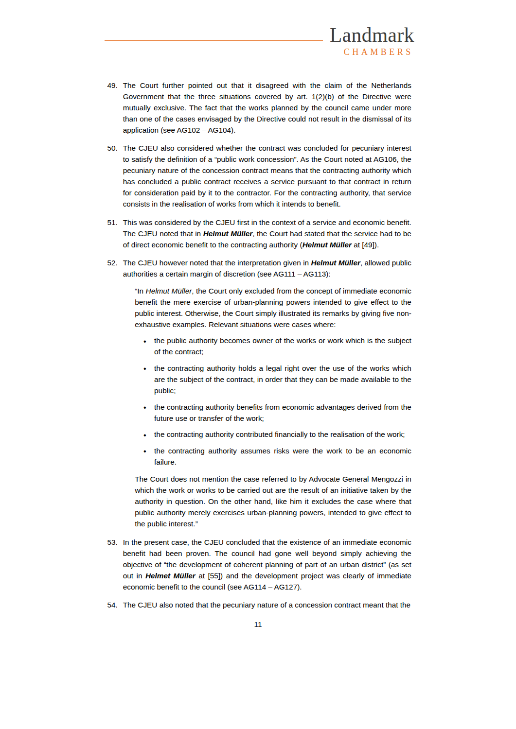Landmark
CHAMBERS
The Court further pointed out that it disagreed with the claim of the Netherlands Government that the three situations covered by art. 1(2)(b) of the Directive were mutually exclusive. The fact that the works planned by the council came under more than one of the cases envisaged by the Directive could not result in the dismissal of its application (see AG102 – AG104).
The CJEU also considered whether the contract was concluded for pecuniary interest to satisfy the definition of a “public work concession”. As the Court noted at AG106, the pecuniary nature of the concession contract means that the contracting authority which has concluded a public contract receives a service pursuant to that contract in return for consideration paid by it to the contractor. For the contracting authority, that service consists in the realisation of works from which it intends to benefit.
This was considered by the CJEU first in the context of a service and economic benefit. The CJEU noted that in Helmut Müller, the Court had stated that the service had to be of direct economic benefit to the contracting authority (Helmut Müller at [49]).
The CJEU however noted that the interpretation given in Helmut Müller, allowed public authorities a certain margin of discretion (see AG111 – AG113):
“In Helmut Müller, the Court only excluded from the concept of immediate economic benefit the mere exercise of urban-planning powers intended to give effect to the public interest. Otherwise, the Court simply illustrated its remarks by giving five non-exhaustive examples. Relevant situations were cases where:
the public authority becomes owner of the works or work which is the subject of the contract;
the contracting authority holds a legal right over the use of the works which are the subject of the contract, in order that they can be made available to the public;
the contracting authority benefits from economic advantages derived from the future use or transfer of the work;
the contracting authority contributed financially to the realisation of the work;
the contracting authority assumes risks were the work to be an economic failure.
The Court does not mention the case referred to by Advocate General Mengozzi in which the work or works to be carried out are the result of an initiative taken by the authority in question. On the other hand, like him it excludes the case where that public authority merely exercises urban-planning powers, intended to give effect to the public interest.”
In the present case, the CJEU concluded that the existence of an immediate economic benefit had been proven. The council had gone well beyond simply achieving the objective of “the development of coherent planning of part of an urban district” (as set out in Helmet Müller at [55]) and the development project was clearly of immediate economic benefit to the council (see AG114 – AG127).
The CJEU also noted that the pecuniary nature of a concession contract meant that the
11